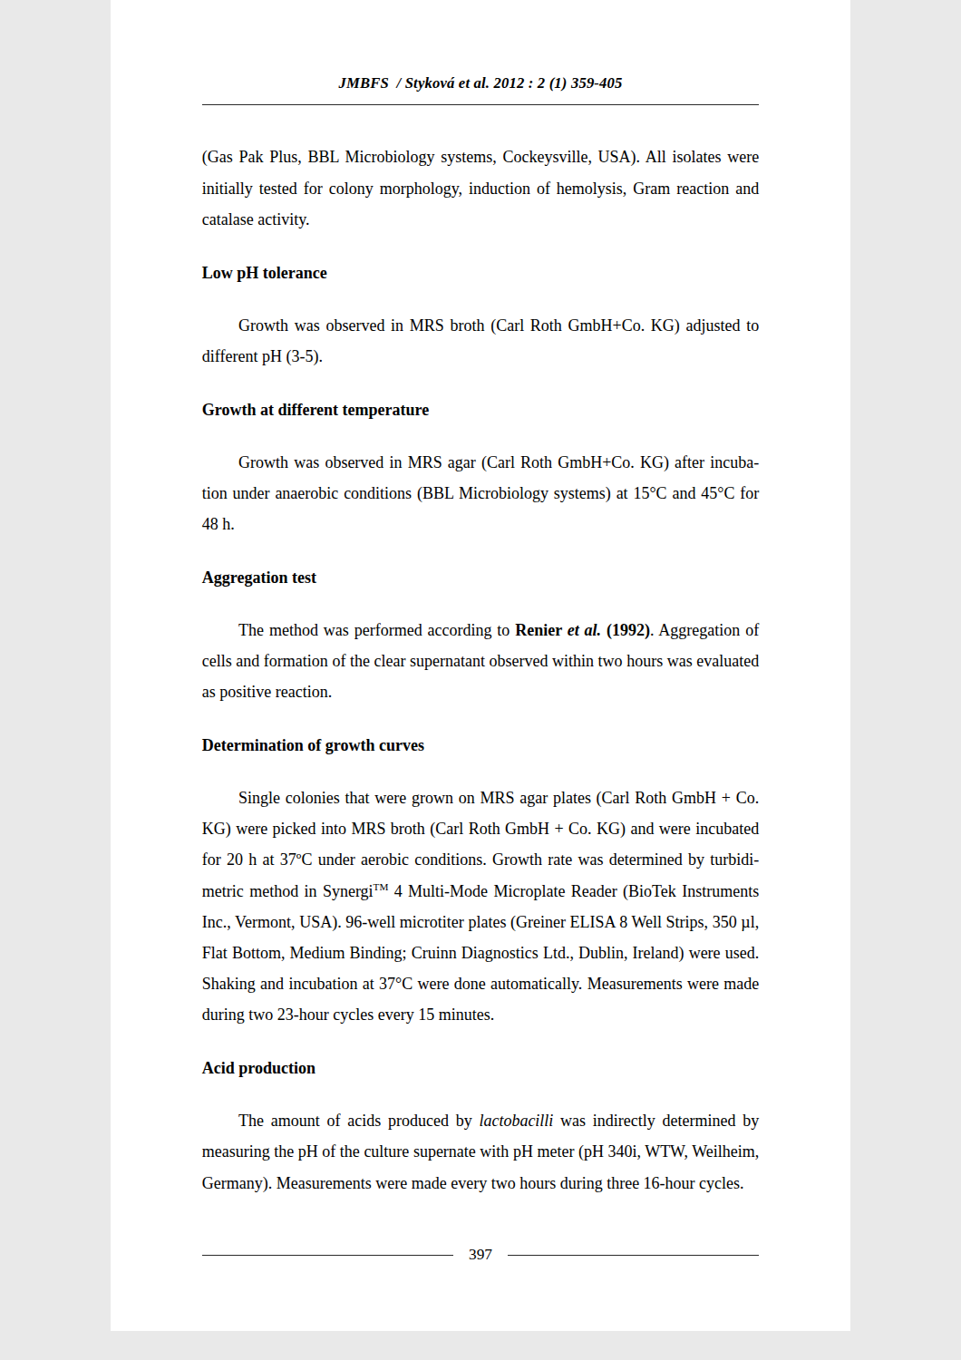JMBFS / Styková et al. 2012 : 2 (1) 359-405
(Gas Pak Plus, BBL Microbiology systems, Cockeysville, USA). All isolates were initially tested for colony morphology, induction of hemolysis, Gram reaction and catalase activity.
Low pH tolerance
Growth was observed in MRS broth (Carl Roth GmbH+Co. KG) adjusted to different pH (3-5).
Growth at different temperature
Growth was observed in MRS agar (Carl Roth GmbH+Co. KG) after incubation under anaerobic conditions (BBL Microbiology systems) at 15°C and 45°C for 48 h.
Aggregation test
The method was performed according to Renier et al. (1992). Aggregation of cells and formation of the clear supernatant observed within two hours was evaluated as positive reaction.
Determination of growth curves
Single colonies that were grown on MRS agar plates (Carl Roth GmbH + Co. KG) were picked into MRS broth (Carl Roth GmbH + Co. KG) and were incubated for 20 h at 37ºC under aerobic conditions. Growth rate was determined by turbidimetric method in SynergiTM 4 Multi-Mode Microplate Reader (BioTek Instruments Inc., Vermont, USA). 96-well microtiter plates (Greiner ELISA 8 Well Strips, 350 µl, Flat Bottom, Medium Binding; Cruinn Diagnostics Ltd., Dublin, Ireland) were used. Shaking and incubation at 37°C were done automatically. Measurements were made during two 23-hour cycles every 15 minutes.
Acid production
The amount of acids produced by lactobacilli was indirectly determined by measuring the pH of the culture supernate with pH meter (pH 340i, WTW, Weilheim, Germany). Measurements were made every two hours during three 16-hour cycles.
397